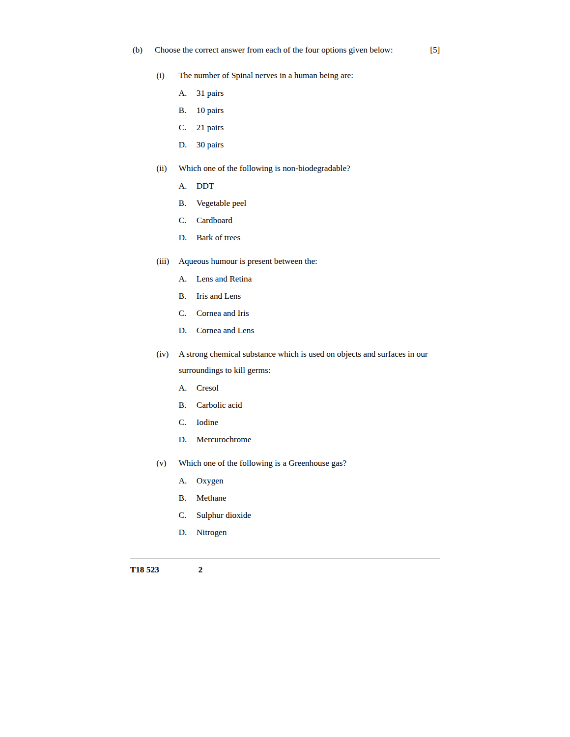(b)
Choose the correct answer from each of the four options given below:
[5]
(i)
The number of Spinal nerves in a human being are:
A. 31 pairs
B. 10 pairs
C. 21 pairs
D. 30 pairs
(ii)
Which one of the following is non-biodegradable?
A. DDT
B. Vegetable peel
C. Cardboard
D. Bark of trees
(iii)
Aqueous humour is present between the:
A. Lens and Retina
B. Iris and Lens
C. Cornea and Iris
D. Cornea and Lens
(iv)
A strong chemical substance which is used on objects and surfaces in our surroundings to kill germs:
A. Cresol
B. Carbolic acid
C. Iodine
D. Mercurochrome
(v)
Which one of the following is a Greenhouse gas?
A. Oxygen
B. Methane
C. Sulphur dioxide
D. Nitrogen
T18 523 2